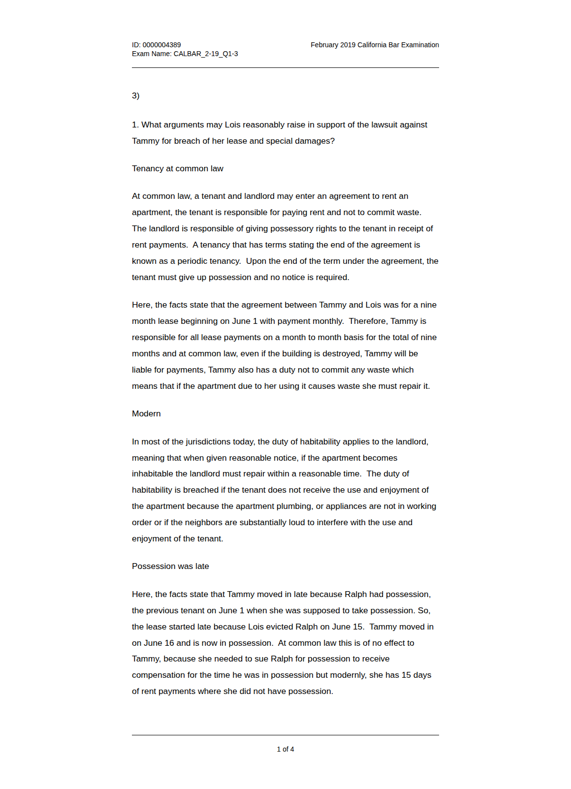ID: 0000004389
Exam Name: CALBAR_2-19_Q1-3
February 2019 California Bar Examination
3)
1. What arguments may Lois reasonably raise in support of the lawsuit against Tammy for breach of her lease and special damages?
Tenancy at common law
At common law, a tenant and landlord may enter an agreement to rent an apartment, the tenant is responsible for paying rent and not to commit waste. The landlord is responsible of giving possessory rights to the tenant in receipt of rent payments. A tenancy that has terms stating the end of the agreement is known as a periodic tenancy. Upon the end of the term under the agreement, the tenant must give up possession and no notice is required.
Here, the facts state that the agreement between Tammy and Lois was for a nine month lease beginning on June 1 with payment monthly. Therefore, Tammy is responsible for all lease payments on a month to month basis for the total of nine months and at common law, even if the building is destroyed, Tammy will be liable for payments, Tammy also has a duty not to commit any waste which means that if the apartment due to her using it causes waste she must repair it.
Modern
In most of the jurisdictions today, the duty of habitability applies to the landlord, meaning that when given reasonable notice, if the apartment becomes inhabitable the landlord must repair within a reasonable time. The duty of habitability is breached if the tenant does not receive the use and enjoyment of the apartment because the apartment plumbing, or appliances are not in working order or if the neighbors are substantially loud to interfere with the use and enjoyment of the tenant.
Possession was late
Here, the facts state that Tammy moved in late because Ralph had possession, the previous tenant on June 1 when she was supposed to take possession. So, the lease started late because Lois evicted Ralph on June 15. Tammy moved in on June 16 and is now in possession. At common law this is of no effect to Tammy, because she needed to sue Ralph for possession to receive compensation for the time he was in possession but modernly, she has 15 days of rent payments where she did not have possession.
1 of 4